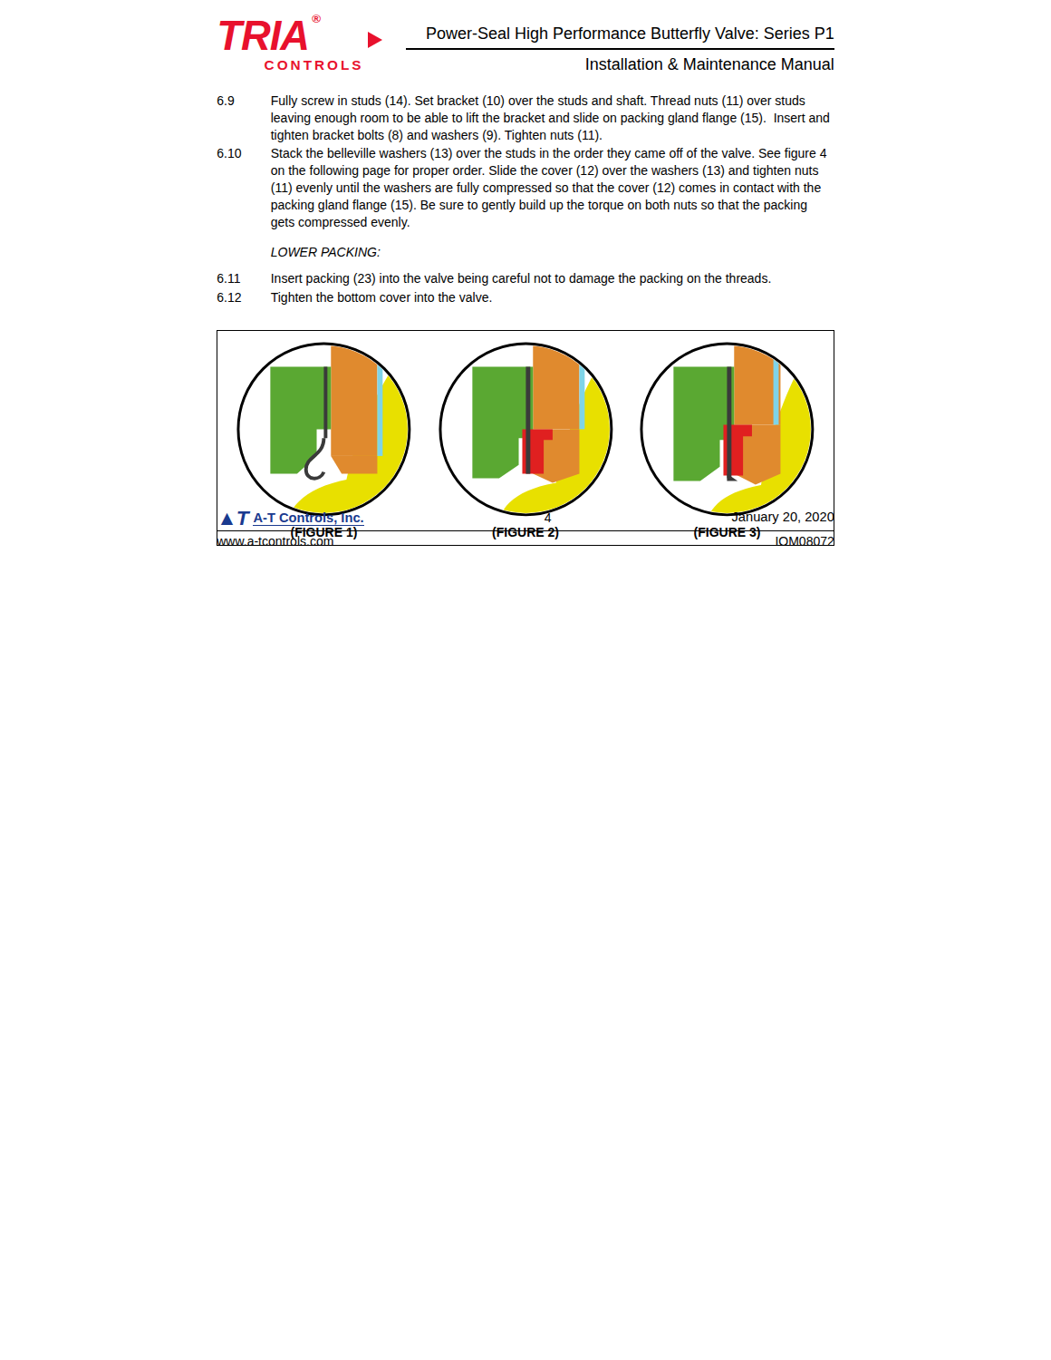TRIA®
CONTROLS
Power-Seal High Performance Butterfly Valve: Series P1
Installation & Maintenance Manual
6.9
Fully screw in studs (14). Set bracket (10) over the studs and shaft. Thread nuts (11) over studs leaving enough room to be able to lift the bracket and slide on packing gland flange (15). Insert and tighten bracket bolts (8) and washers (9). Tighten nuts (11).
6.10
Stack the belleville washers (13) over the studs in the order they came off of the valve. See figure 4 on the following page for proper order. Slide the cover (12) over the washers (13) and tighten nuts (11) evenly until the washers are fully compressed so that the cover (12) comes in contact with the packing gland flange (15). Be sure to gently build up the torque on both nuts so that the packing gets compressed evenly.
LOWER PACKING:
6.11
Insert packing (23) into the valve being careful not to damage the packing on the threads.
6.12
Tighten the bottom cover into the valve.
(FIGURE 1)
(FIGURE 2)
(FIGURE 3)
▲T A-T Controls, Inc.
4
January 20, 2020
www.a-tcontrols.com
IOM08072